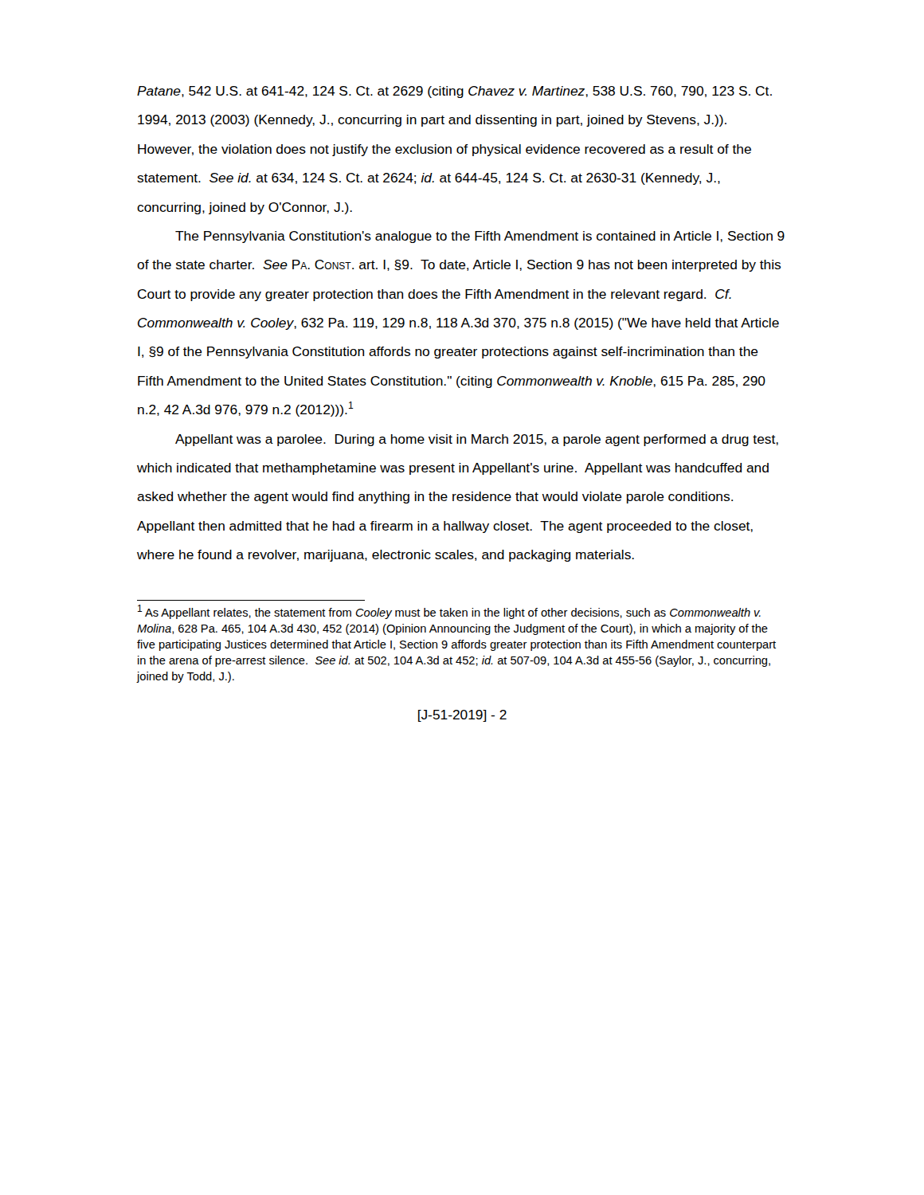Patane, 542 U.S. at 641-42, 124 S. Ct. at 2629 (citing Chavez v. Martinez, 538 U.S. 760, 790, 123 S. Ct. 1994, 2013 (2003) (Kennedy, J., concurring in part and dissenting in part, joined by Stevens, J.)). However, the violation does not justify the exclusion of physical evidence recovered as a result of the statement. See id. at 634, 124 S. Ct. at 2624; id. at 644-45, 124 S. Ct. at 2630-31 (Kennedy, J., concurring, joined by O'Connor, J.).
The Pennsylvania Constitution's analogue to the Fifth Amendment is contained in Article I, Section 9 of the state charter. See Pa. Const. art. I, §9. To date, Article I, Section 9 has not been interpreted by this Court to provide any greater protection than does the Fifth Amendment in the relevant regard. Cf. Commonwealth v. Cooley, 632 Pa. 119, 129 n.8, 118 A.3d 370, 375 n.8 (2015) ("We have held that Article I, §9 of the Pennsylvania Constitution affords no greater protections against self-incrimination than the Fifth Amendment to the United States Constitution." (citing Commonwealth v. Knoble, 615 Pa. 285, 290 n.2, 42 A.3d 976, 979 n.2 (2012))).1
Appellant was a parolee. During a home visit in March 2015, a parole agent performed a drug test, which indicated that methamphetamine was present in Appellant's urine. Appellant was handcuffed and asked whether the agent would find anything in the residence that would violate parole conditions. Appellant then admitted that he had a firearm in a hallway closet. The agent proceeded to the closet, where he found a revolver, marijuana, electronic scales, and packaging materials.
1 As Appellant relates, the statement from Cooley must be taken in the light of other decisions, such as Commonwealth v. Molina, 628 Pa. 465, 104 A.3d 430, 452 (2014) (Opinion Announcing the Judgment of the Court), in which a majority of the five participating Justices determined that Article I, Section 9 affords greater protection than its Fifth Amendment counterpart in the arena of pre-arrest silence. See id. at 502, 104 A.3d at 452; id. at 507-09, 104 A.3d at 455-56 (Saylor, J., concurring, joined by Todd, J.).
[J-51-2019] - 2